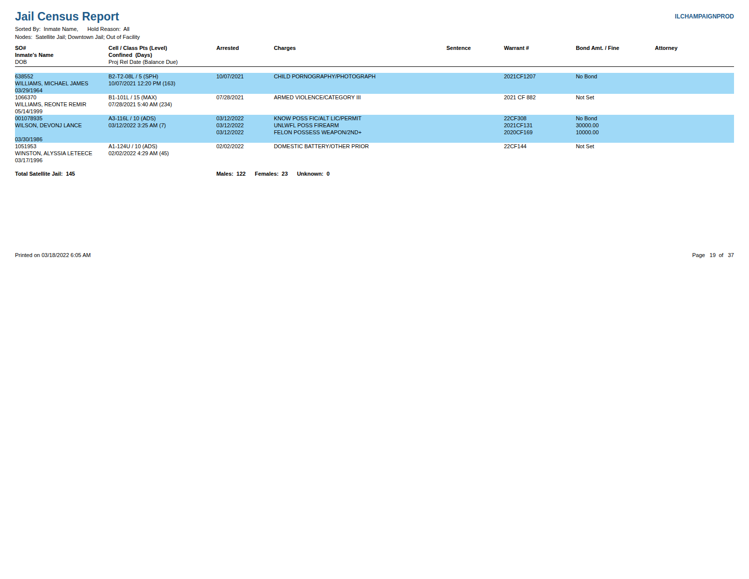ILCHAMPAIGNPROD
Jail Census Report
Sorted By: Inmate Name, Hold Reason: All
Nodes: Satellite Jail; Downtown Jail; Out of Facility
| SO# | Cell / Class Pts (Level) | Arrested | Charges | Sentence | Warrant # | Bond Amt. / Fine | Attorney |
| --- | --- | --- | --- | --- | --- | --- | --- |
| Inmate's Name | Confined (Days) | | | | | | |
| DOB | Proj Rel Date (Balance Due) | | | | | | |
| 638552 | B2-T2-08L / 5 (SPH) | 10/07/2021 | CHILD PORNOGRAPHY/PHOTOGRAPH | | 2021CF1207 | No Bond | |
| WILLIAMS, MICHAEL JAMES | 10/07/2021 12:20 PM (163) | | | | | | |
| 03/29/1964 | | | | | | | |
| 1066370 | B1-101L / 15 (MAX) | 07/28/2021 | ARMED VIOLENCE/CATEGORY III | | 2021 CF 882 | Not Set | |
| WILLIAMS, REONTE REMIR | 07/28/2021 5:40 AM (234) | | | | | | |
| 05/14/1999 | | | | | | | |
| 001078935 | A3-116L / 10 (ADS) | 03/12/2022 | KNOW POSS FIC/ALT LIC/PERMIT | | 22CF308 | No Bond | |
| WILSON, DEVONJ LANCE | 03/12/2022 3:25 AM (7) | 03/12/2022 | UNLWFL POSS FIREARM | | 2021CF131 | 30000.00 | |
| | | 03/12/2022 | FELON POSSESS WEAPON/2ND+ | | 2020CF169 | 10000.00 | |
| 03/30/1986 | | | | | | | |
| 1051953 | A1-124U / 10 (ADS) | 02/02/2022 | DOMESTIC BATTERY/OTHER PRIOR | | 22CF144 | Not Set | |
| WINSTON, ALYSSIA LETEECE | 02/02/2022 4:29 AM (45) | | | | | | |
| 03/17/1996 | | | | | | | |
| Total Satellite Jail: 145 | Males: 122 Females: 23 Unknown: 0 | | | | |
Printed on 03/18/2022 6:05 AM Page 19 of 37